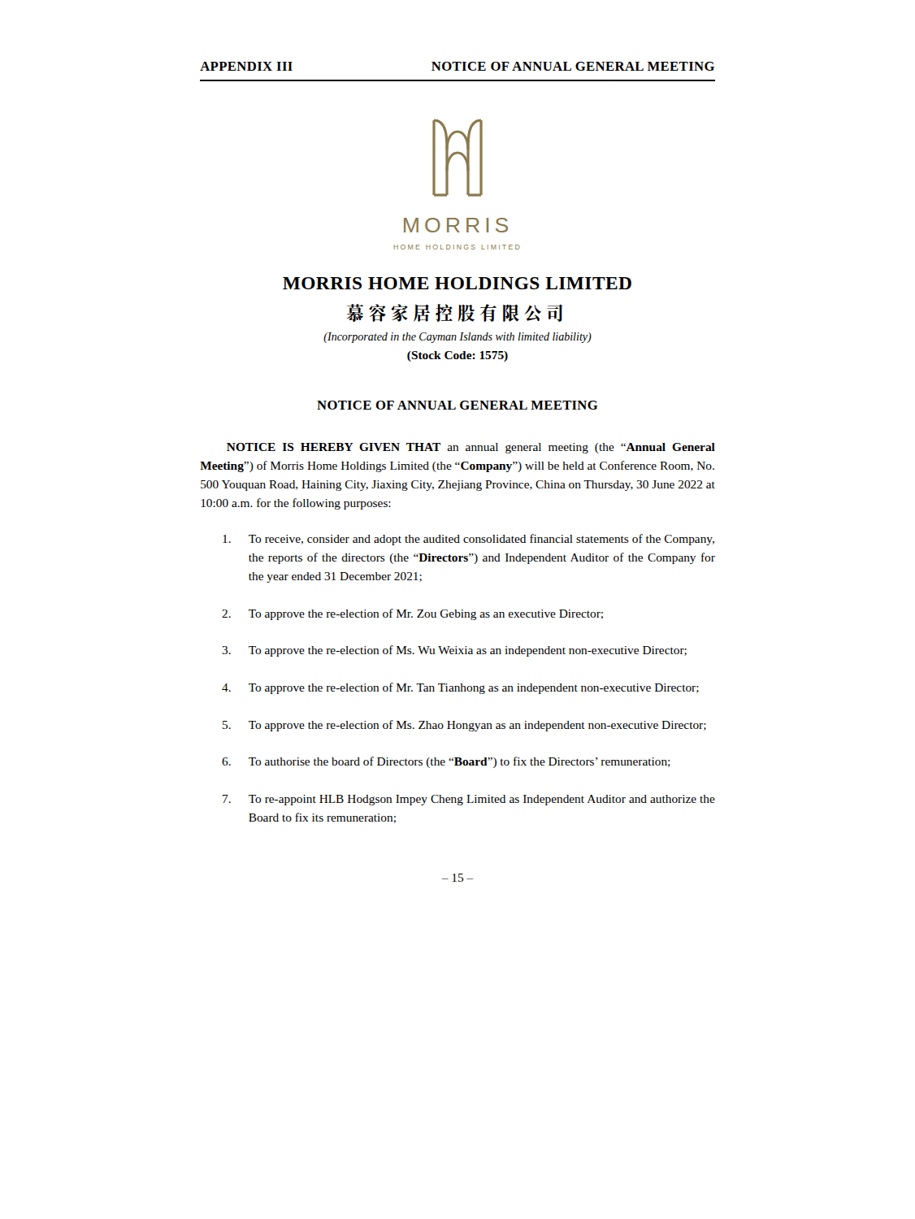Appendix III
Notice of Annual General Meeting
MORRIS
HOME HOLDINGS LIMITED
MORRIS HOME HOLDINGS LIMITED
慕容家居控股有限公司
(Incorporated in the Cayman Islands with limited liability)
(Stock Code: 1575)
NOTICE OF ANNUAL GENERAL MEETING
NOTICE IS HEREBY GIVEN THAT an annual general meeting (the “Annual General Meeting”) of Morris Home Holdings Limited (the “Company”) will be held at Conference Room, No. 500 Youquan Road, Haining City, Jiaxing City, Zhejiang Province, China on Thursday, 30 June 2022 at 10:00 a.m. for the following purposes:
To receive, consider and adopt the audited consolidated financial statements of the Company, the reports of the directors (the “Directors”) and Independent Auditor of the Company for the year ended 31 December 2021;
To approve the re-election of Mr. Zou Gebing as an executive Director;
To approve the re-election of Ms. Wu Weixia as an independent non-executive Director;
To approve the re-election of Mr. Tan Tianhong as an independent non-executive Director;
To approve the re-election of Ms. Zhao Hongyan as an independent non-executive Director;
To authorise the board of Directors (the “Board”) to fix the Directors’ remuneration;
To re-appoint HLB Hodgson Impey Cheng Limited as Independent Auditor and authorize the Board to fix its remuneration;
– 15 –